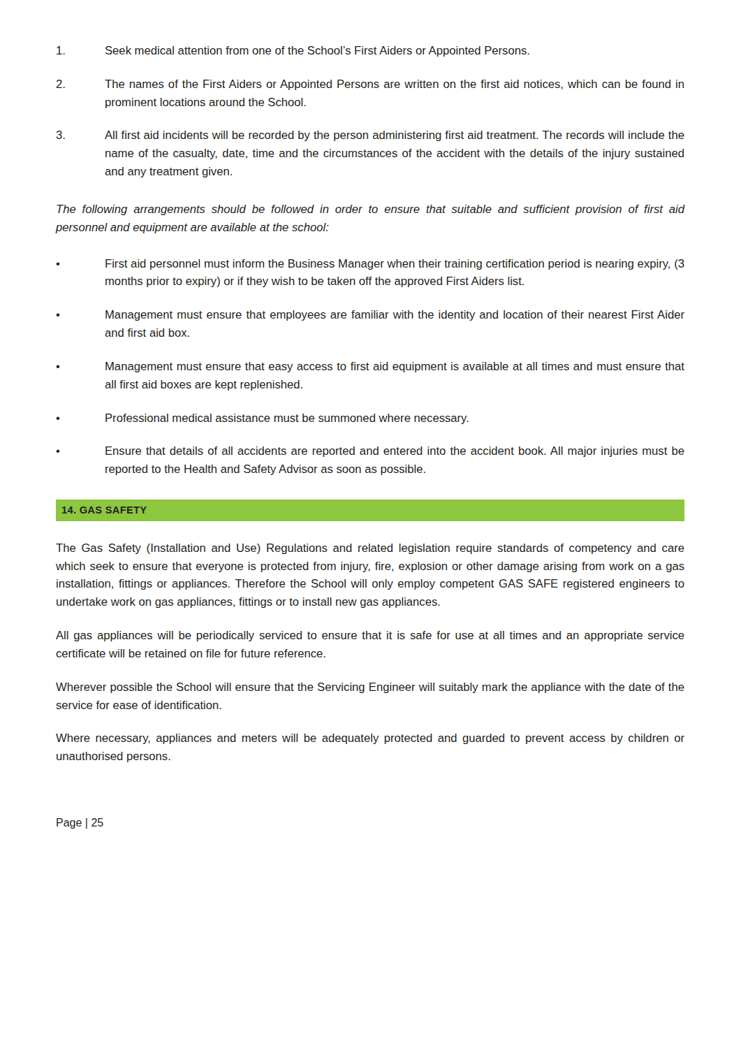1. Seek medical attention from one of the School’s First Aiders or Appointed Persons.
2. The names of the First Aiders or Appointed Persons are written on the first aid notices, which can be found in prominent locations around the School.
3. All first aid incidents will be recorded by the person administering first aid treatment. The records will include the name of the casualty, date, time and the circumstances of the accident with the details of the injury sustained and any treatment given.
The following arrangements should be followed in order to ensure that suitable and sufficient provision of first aid personnel and equipment are available at the school:
• First aid personnel must inform the Business Manager when their training certification period is nearing expiry, (3 months prior to expiry) or if they wish to be taken off the approved First Aiders list.
• Management must ensure that employees are familiar with the identity and location of their nearest First Aider and first aid box.
• Management must ensure that easy access to first aid equipment is available at all times and must ensure that all first aid boxes are kept replenished.
• Professional medical assistance must be summoned where necessary.
• Ensure that details of all accidents are reported and entered into the accident book. All major injuries must be reported to the Health and Safety Advisor as soon as possible.
14. GAS SAFETY
The Gas Safety (Installation and Use) Regulations and related legislation require standards of competency and care which seek to ensure that everyone is protected from injury, fire, explosion or other damage arising from work on a gas installation, fittings or appliances. Therefore the School will only employ competent GAS SAFE registered engineers to undertake work on gas appliances, fittings or to install new gas appliances.
All gas appliances will be periodically serviced to ensure that it is safe for use at all times and an appropriate service certificate will be retained on file for future reference.
Wherever possible the School will ensure that the Servicing Engineer will suitably mark the appliance with the date of the service for ease of identification.
Where necessary, appliances and meters will be adequately protected and guarded to prevent access by children or unauthorised persons.
Page | 25